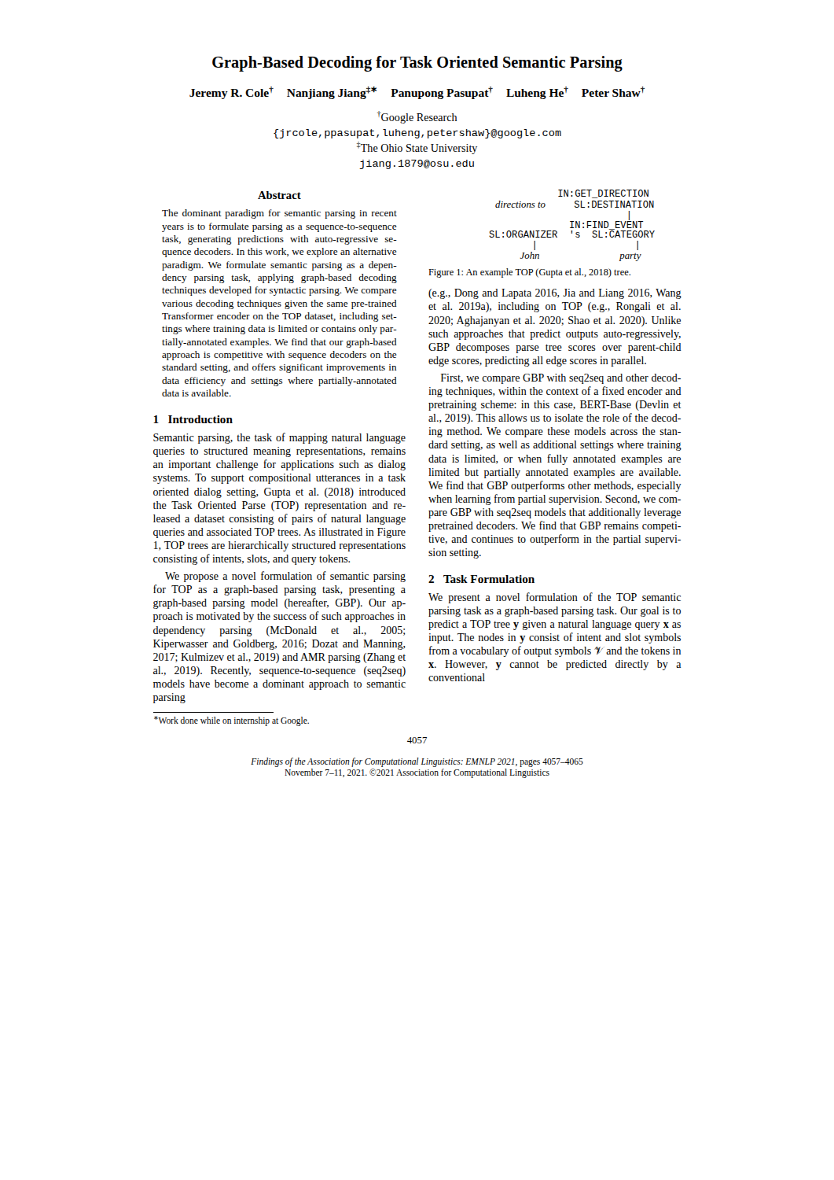Graph-Based Decoding for Task Oriented Semantic Parsing
Jeremy R. Cole† Nanjiang Jiang‡∗ Panupong Pasupat† Luheng He† Peter Shaw†
†Google Research
{jrcole,ppasupat,luheng,petershaw}@google.com
‡The Ohio State University
jiang.1879@osu.edu
Abstract
The dominant paradigm for semantic parsing in recent years is to formulate parsing as a sequence-to-sequence task, generating predictions with auto-regressive sequence decoders. In this work, we explore an alternative paradigm. We formulate semantic parsing as a dependency parsing task, applying graph-based decoding techniques developed for syntactic parsing. We compare various decoding techniques given the same pre-trained Transformer encoder on the TOP dataset, including settings where training data is limited or contains only partially-annotated examples. We find that our graph-based approach is competitive with sequence decoders on the standard setting, and offers significant improvements in data efficiency and settings where partially-annotated data is available.
1 Introduction
Semantic parsing, the task of mapping natural language queries to structured meaning representations, remains an important challenge for applications such as dialog systems. To support compositional utterances in a task oriented dialog setting, Gupta et al. (2018) introduced the Task Oriented Parse (TOP) representation and released a dataset consisting of pairs of natural language queries and associated TOP trees. As illustrated in Figure 1, TOP trees are hierarchically structured representations consisting of intents, slots, and query tokens.
We propose a novel formulation of semantic parsing for TOP as a graph-based parsing task, presenting a graph-based parsing model (hereafter, GBP). Our approach is motivated by the success of such approaches in dependency parsing (McDonald et al., 2005; Kiperwasser and Goldberg, 2016; Dozat and Manning, 2017; Kulmizev et al., 2019) and AMR parsing (Zhang et al., 2019). Recently, sequence-to-sequence (seq2seq) models have become a dominant approach to semantic parsing
∗Work done while on internship at Google.
IN:GET_DIRECTION directions to SL:DESTINATION | IN:FIND_EVENT SL:ORGANIZER 's SL:CATEGORY | | John party
Figure 1: An example TOP (Gupta et al., 2018) tree.
(e.g., Dong and Lapata 2016, Jia and Liang 2016, Wang et al. 2019a), including on TOP (e.g., Rongali et al. 2020; Aghajanyan et al. 2020; Shao et al. 2020). Unlike such approaches that predict outputs auto-regressively, GBP decomposes parse tree scores over parent-child edge scores, predicting all edge scores in parallel.
First, we compare GBP with seq2seq and other decoding techniques, within the context of a fixed encoder and pretraining scheme: in this case, BERT-Base (Devlin et al., 2019). This allows us to isolate the role of the decoding method. We compare these models across the standard setting, as well as additional settings where training data is limited, or when fully annotated examples are limited but partially annotated examples are available. We find that GBP outperforms other methods, especially when learning from partial supervision. Second, we compare GBP with seq2seq models that additionally leverage pretrained decoders. We find that GBP remains competitive, and continues to outperform in the partial supervision setting.
2 Task Formulation
We present a novel formulation of the TOP semantic parsing task as a graph-based parsing task. Our goal is to predict a TOP tree y given a natural language query x as input. The nodes in y consist of intent and slot symbols from a vocabulary of output symbols 𝒱 and the tokens in x. However, y cannot be predicted directly by a conventional
4057
Findings of the Association for Computational Linguistics: EMNLP 2021, pages 4057–4065
November 7–11, 2021. ©2021 Association for Computational Linguistics